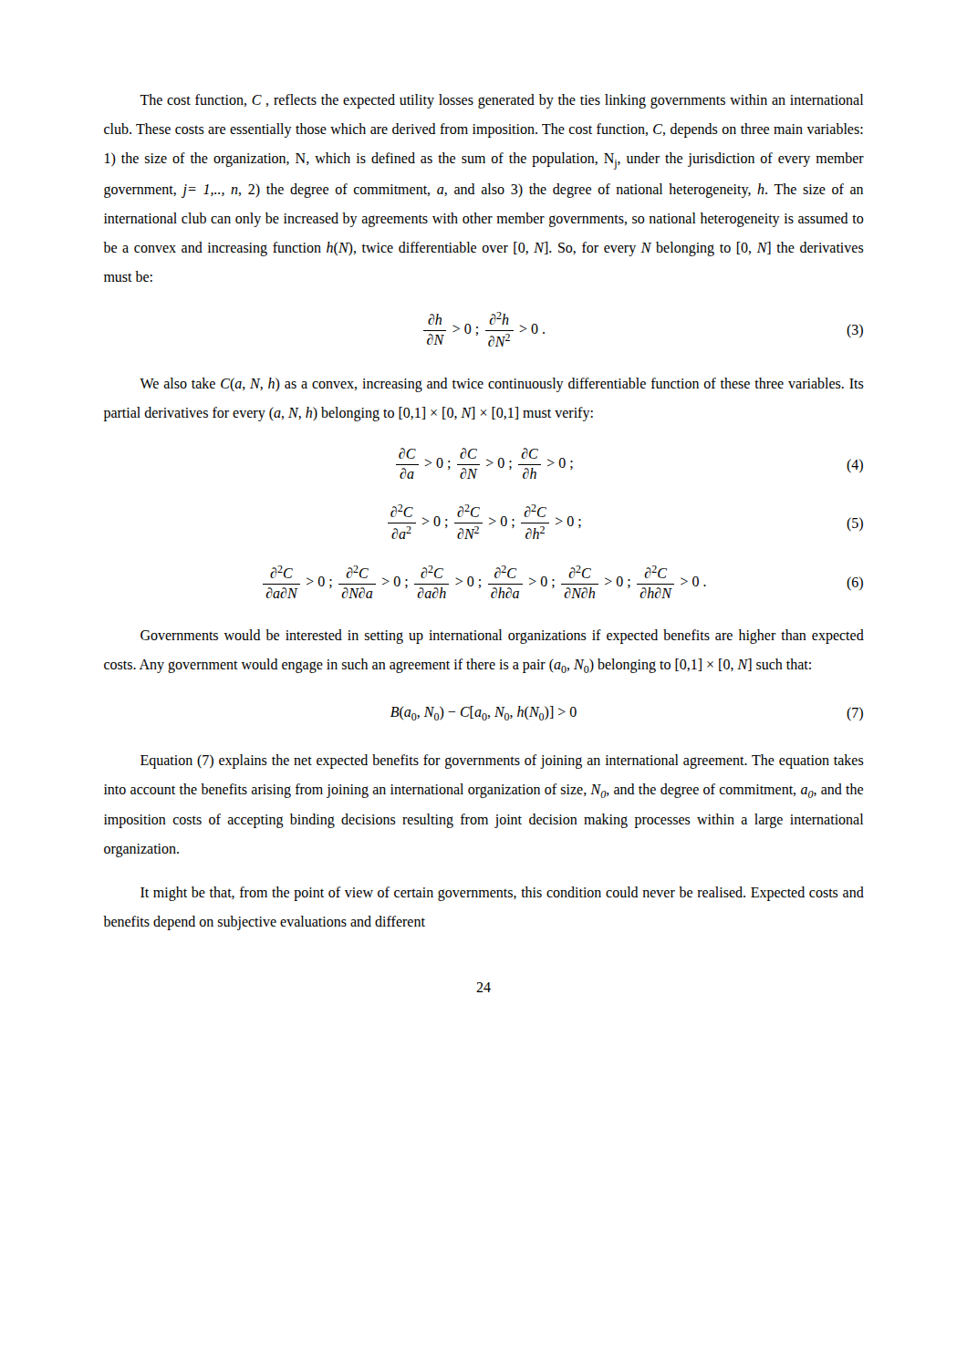The cost function, C , reflects the expected utility losses generated by the ties linking governments within an international club. These costs are essentially those which are derived from imposition. The cost function, C, depends on three main variables: 1) the size of the organization, N, which is defined as the sum of the population, Nj, under the jurisdiction of every member government, j= 1,.., n, 2) the degree of commitment, a, and also 3) the degree of national heterogeneity, h. The size of an international club can only be increased by agreements with other member governments, so national heterogeneity is assumed to be a convex and increasing function h(N), twice differentiable over [0, N]. So, for every N belonging to [0, N] the derivatives must be:
∂h∂N > 0 ; ∂2h∂N2 > 0 .
(3)
We also take C(a, N, h) as a convex, increasing and twice continuously differentiable function of these three variables. Its partial derivatives for every (a, N, h) belonging to [0,1] × [0, N] × [0,1] must verify:
∂C∂a > 0 ; ∂C∂N > 0 ; ∂C∂h > 0 ;
(4)
∂2C∂a2 > 0 ; ∂2C∂N2 > 0 ; ∂2C∂h2 > 0 ;
(5)
∂2C∂a∂N > 0 ; ∂2C∂N∂a > 0 ; ∂2C∂a∂h > 0 ; ∂2C∂h∂a > 0 ; ∂2C∂N∂h > 0 ; ∂2C∂h∂N > 0 .
(6)
Governments would be interested in setting up international organizations if expected benefits are higher than expected costs. Any government would engage in such an agreement if there is a pair (a0, N0) belonging to [0,1] × [0, N] such that:
B(a0, N0) − C[a0, N0, h(N0)] > 0
(7)
Equation (7) explains the net expected benefits for governments of joining an international agreement. The equation takes into account the benefits arising from joining an international organization of size, N0, and the degree of commitment, a0, and the imposition costs of accepting binding decisions resulting from joint decision making processes within a large international organization.
It might be that, from the point of view of certain governments, this condition could never be realised. Expected costs and benefits depend on subjective evaluations and different
24